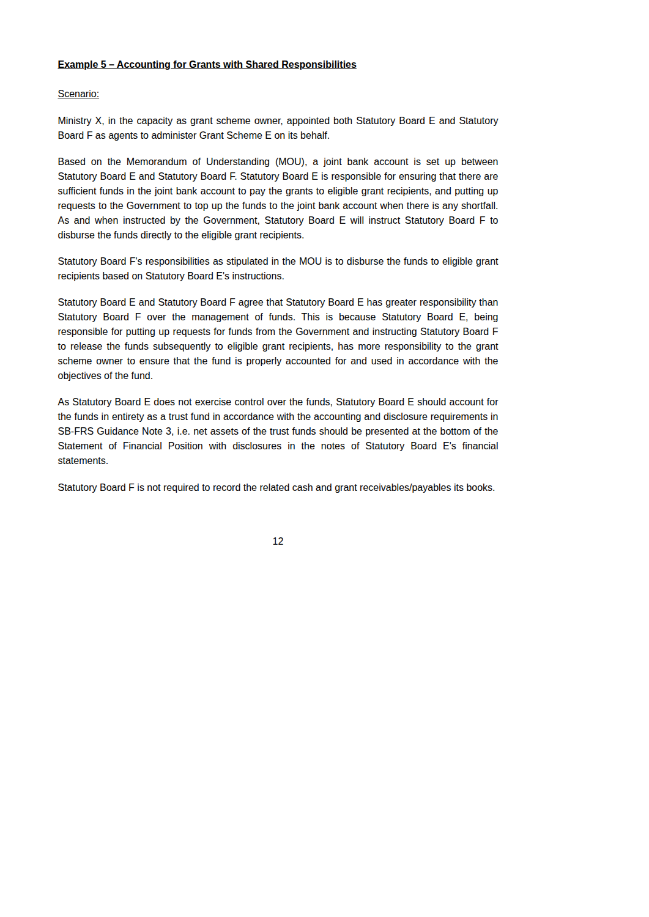Example 5 – Accounting for Grants with Shared Responsibilities
Scenario:
Ministry X, in the capacity as grant scheme owner, appointed both Statutory Board E and Statutory Board F as agents to administer Grant Scheme E on its behalf.
Based on the Memorandum of Understanding (MOU), a joint bank account is set up between Statutory Board E and Statutory Board F. Statutory Board E is responsible for ensuring that there are sufficient funds in the joint bank account to pay the grants to eligible grant recipients, and putting up requests to the Government to top up the funds to the joint bank account when there is any shortfall. As and when instructed by the Government, Statutory Board E will instruct Statutory Board F to disburse the funds directly to the eligible grant recipients.
Statutory Board F's responsibilities as stipulated in the MOU is to disburse the funds to eligible grant recipients based on Statutory Board E's instructions.
Statutory Board E and Statutory Board F agree that Statutory Board E has greater responsibility than Statutory Board F over the management of funds. This is because Statutory Board E, being responsible for putting up requests for funds from the Government and instructing Statutory Board F to release the funds subsequently to eligible grant recipients, has more responsibility to the grant scheme owner to ensure that the fund is properly accounted for and used in accordance with the objectives of the fund.
As Statutory Board E does not exercise control over the funds, Statutory Board E should account for the funds in entirety as a trust fund in accordance with the accounting and disclosure requirements in SB-FRS Guidance Note 3, i.e. net assets of the trust funds should be presented at the bottom of the Statement of Financial Position with disclosures in the notes of Statutory Board E's financial statements.
Statutory Board F is not required to record the related cash and grant receivables/payables its books.
12